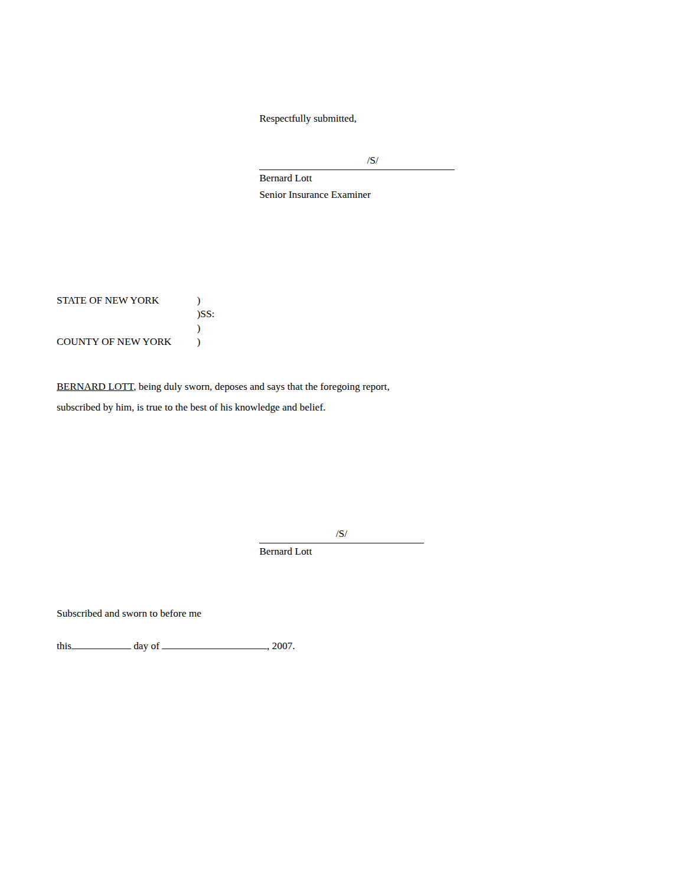Respectfully submitted,
/S/
Bernard Lott
Senior Insurance Examiner
| STATE OF NEW YORK | ) |
| | )SS: |
| | ) |
| COUNTY OF NEW YORK | ) |
BERNARD LOTT, being duly sworn, deposes and says that the foregoing report, subscribed by him, is true to the best of his knowledge and belief.
/S/
Bernard Lott
Subscribed and sworn to before me
this day of , 2007.